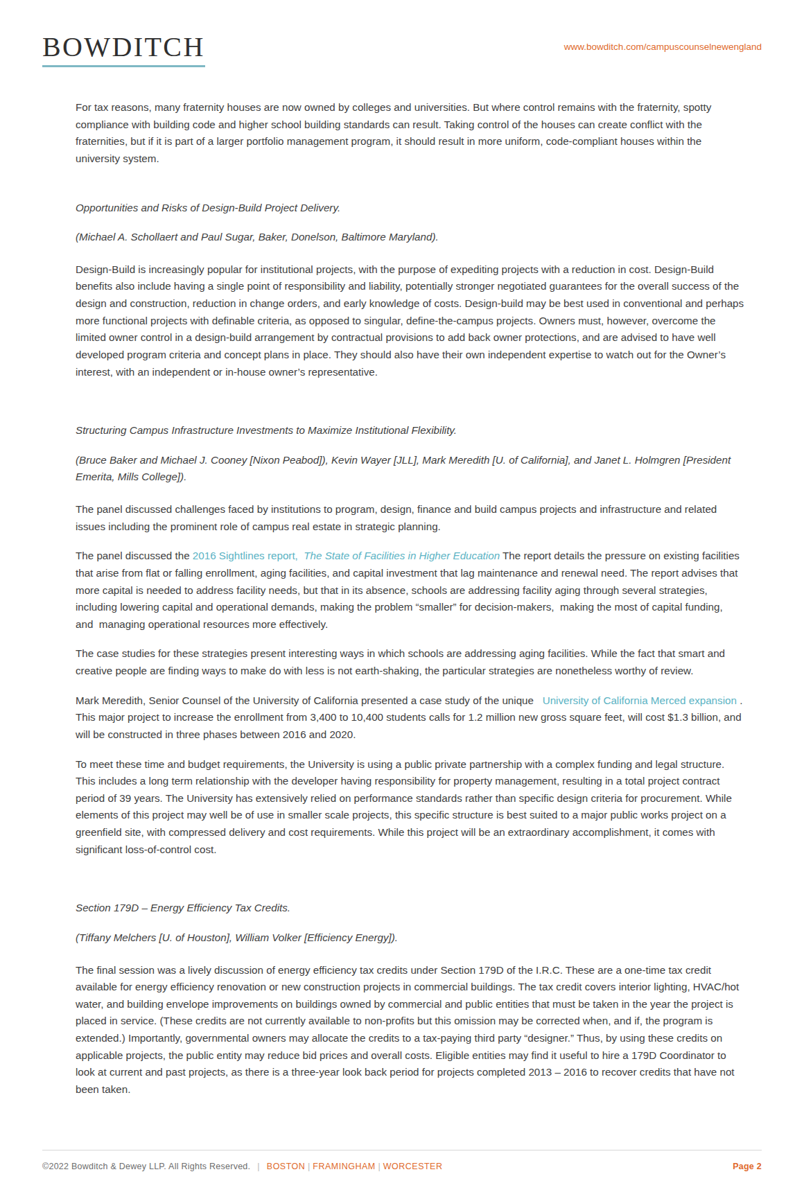BOWDITCH
www.bowditch.com/campuscounselnewengland
For tax reasons, many fraternity houses are now owned by colleges and universities. But where control remains with the fraternity, spotty compliance with building code and higher school building standards can result. Taking control of the houses can create conflict with the fraternities, but if it is part of a larger portfolio management program, it should result in more uniform, code-compliant houses within the university system.
Opportunities and Risks of Design-Build Project Delivery.
(Michael A. Schollaert and Paul Sugar, Baker, Donelson, Baltimore Maryland).
Design-Build is increasingly popular for institutional projects, with the purpose of expediting projects with a reduction in cost. Design-Build benefits also include having a single point of responsibility and liability, potentially stronger negotiated guarantees for the overall success of the design and construction, reduction in change orders, and early knowledge of costs. Design-build may be best used in conventional and perhaps more functional projects with definable criteria, as opposed to singular, define-the-campus projects. Owners must, however, overcome the limited owner control in a design-build arrangement by contractual provisions to add back owner protections, and are advised to have well developed program criteria and concept plans in place. They should also have their own independent expertise to watch out for the Owner’s interest, with an independent or in-house owner’s representative.
Structuring Campus Infrastructure Investments to Maximize Institutional Flexibility.
(Bruce Baker and Michael J. Cooney [Nixon Peabod]), Kevin Wayer [JLL], Mark Meredith [U. of California], and Janet L. Holmgren [President Emerita, Mills College]).
The panel discussed challenges faced by institutions to program, design, finance and build campus projects and infrastructure and related issues including the prominent role of campus real estate in strategic planning.
The panel discussed the 2016 Sightlines report, The State of Facilities in Higher Education The report details the pressure on existing facilities that arise from flat or falling enrollment, aging facilities, and capital investment that lag maintenance and renewal need. The report advises that more capital is needed to address facility needs, but that in its absence, schools are addressing facility aging through several strategies, including lowering capital and operational demands, making the problem “smaller” for decision-makers, making the most of capital funding, and managing operational resources more effectively.
The case studies for these strategies present interesting ways in which schools are addressing aging facilities. While the fact that smart and creative people are finding ways to make do with less is not earth-shaking, the particular strategies are nonetheless worthy of review.
Mark Meredith, Senior Counsel of the University of California presented a case study of the unique University of California Merced expansion . This major project to increase the enrollment from 3,400 to 10,400 students calls for 1.2 million new gross square feet, will cost $1.3 billion, and will be constructed in three phases between 2016 and 2020.
To meet these time and budget requirements, the University is using a public private partnership with a complex funding and legal structure. This includes a long term relationship with the developer having responsibility for property management, resulting in a total project contract period of 39 years. The University has extensively relied on performance standards rather than specific design criteria for procurement. While elements of this project may well be of use in smaller scale projects, this specific structure is best suited to a major public works project on a greenfield site, with compressed delivery and cost requirements. While this project will be an extraordinary accomplishment, it comes with significant loss-of-control cost.
Section 179D – Energy Efficiency Tax Credits.
(Tiffany Melchers [U. of Houston], William Volker [Efficiency Energy]).
The final session was a lively discussion of energy efficiency tax credits under Section 179D of the I.R.C. These are a one-time tax credit available for energy efficiency renovation or new construction projects in commercial buildings. The tax credit covers interior lighting, HVAC/hot water, and building envelope improvements on buildings owned by commercial and public entities that must be taken in the year the project is placed in service. (These credits are not currently available to non-profits but this omission may be corrected when, and if, the program is extended.) Importantly, governmental owners may allocate the credits to a tax-paying third party “designer.” Thus, by using these credits on applicable projects, the public entity may reduce bid prices and overall costs. Eligible entities may find it useful to hire a 179D Coordinator to look at current and past projects, as there is a three-year look back period for projects completed 2013 – 2016 to recover credits that have not been taken.
©2022 Bowditch & Dewey LLP. All Rights Reserved. | BOSTON | FRAMINGHAM | WORCESTER
Page 2